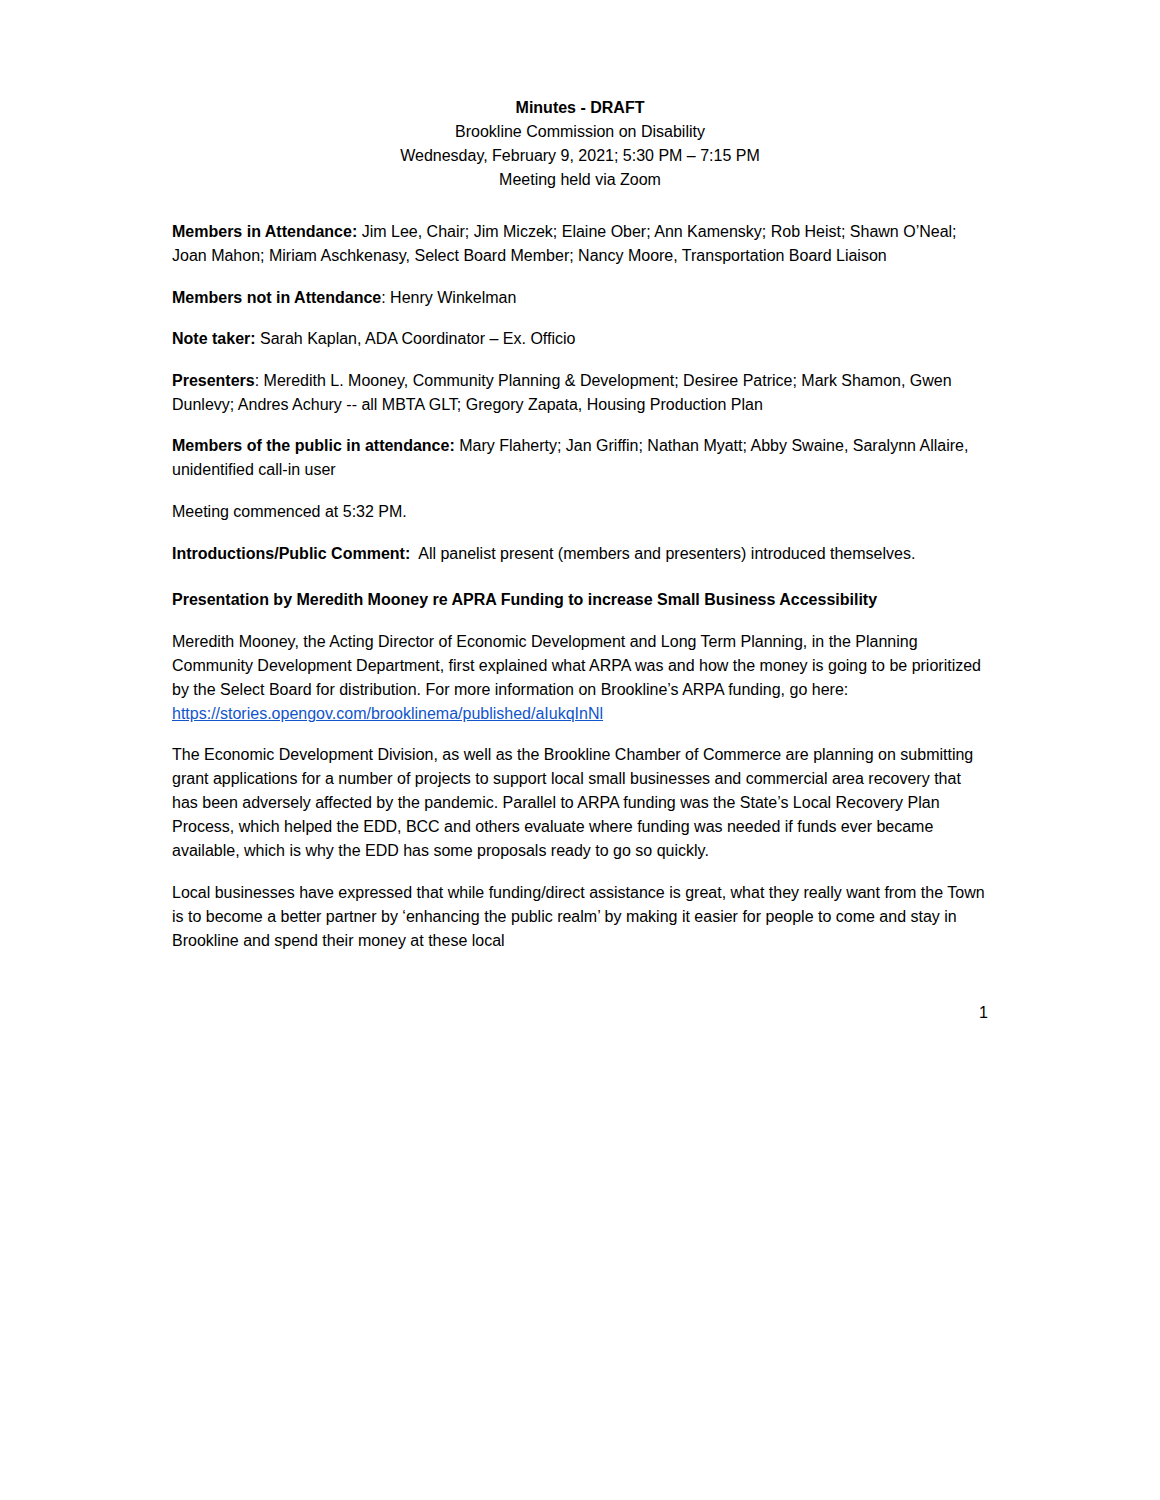Minutes - DRAFT
Brookline Commission on Disability
Wednesday, February 9, 2021; 5:30 PM – 7:15 PM
Meeting held via Zoom
Members in Attendance: Jim Lee, Chair; Jim Miczek; Elaine Ober; Ann Kamensky; Rob Heist; Shawn O’Neal; Joan Mahon; Miriam Aschkenasy, Select Board Member; Nancy Moore, Transportation Board Liaison
Members not in Attendance: Henry Winkelman
Note taker: Sarah Kaplan, ADA Coordinator – Ex. Officio
Presenters: Meredith L. Mooney, Community Planning & Development; Desiree Patrice; Mark Shamon, Gwen Dunlevy; Andres Achury -- all MBTA GLT; Gregory Zapata, Housing Production Plan
Members of the public in attendance: Mary Flaherty; Jan Griffin; Nathan Myatt; Abby Swaine, Saralynn Allaire, unidentified call-in user
Meeting commenced at 5:32 PM.
Introductions/Public Comment: All panelist present (members and presenters) introduced themselves.
Presentation by Meredith Mooney re APRA Funding to increase Small Business Accessibility
Meredith Mooney, the Acting Director of Economic Development and Long Term Planning, in the Planning Community Development Department, first explained what ARPA was and how the money is going to be prioritized by the Select Board for distribution. For more information on Brookline’s ARPA funding, go here:
https://stories.opengov.com/brooklinema/published/aIukqInNl
The Economic Development Division, as well as the Brookline Chamber of Commerce are planning on submitting grant applications for a number of projects to support local small businesses and commercial area recovery that has been adversely affected by the pandemic. Parallel to ARPA funding was the State’s Local Recovery Plan Process, which helped the EDD, BCC and others evaluate where funding was needed if funds ever became available, which is why the EDD has some proposals ready to go so quickly.
Local businesses have expressed that while funding/direct assistance is great, what they really want from the Town is to become a better partner by ‘enhancing the public realm’ by making it easier for people to come and stay in Brookline and spend their money at these local
1